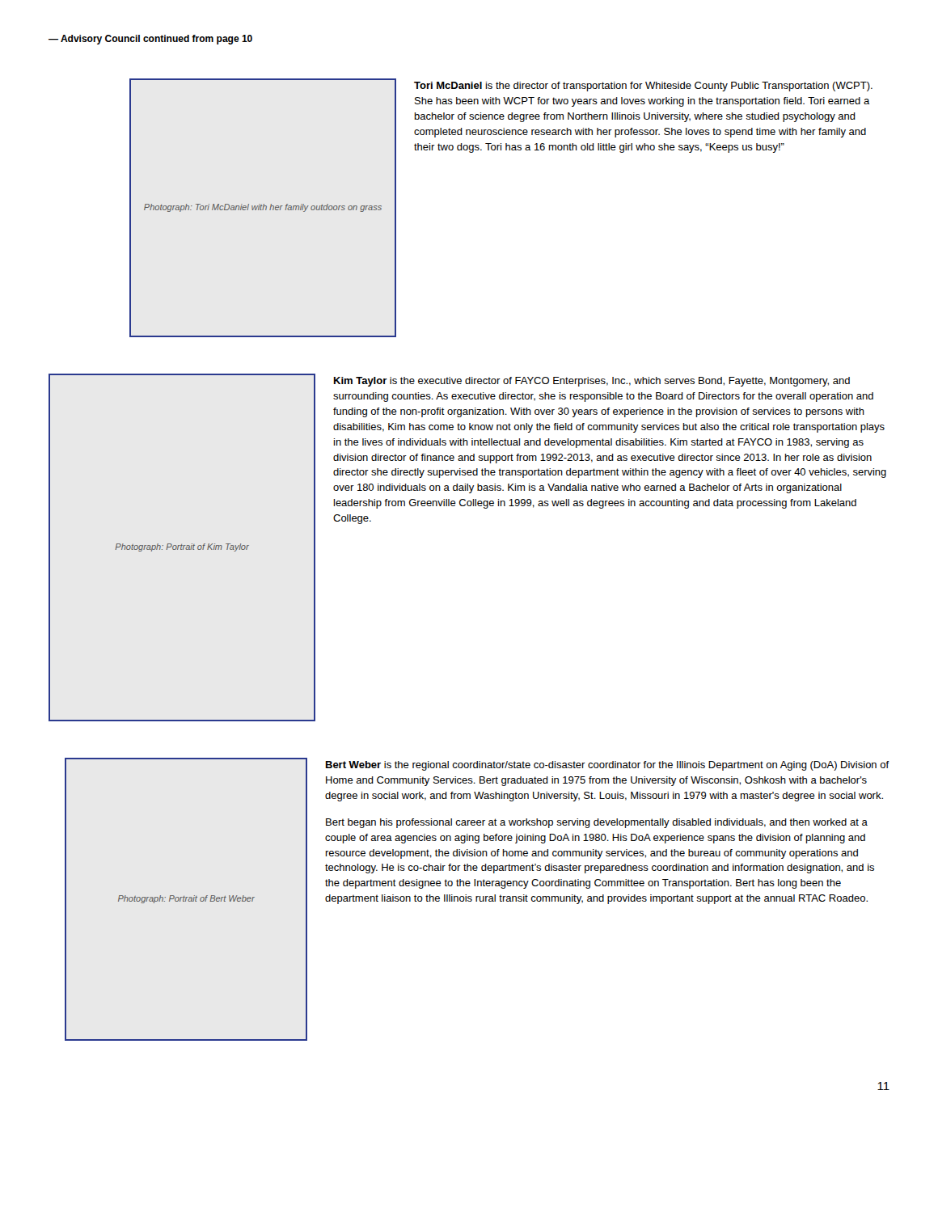— Advisory Council continued from page 10
Photograph: Tori McDaniel with her family outdoors on grass
Tori McDaniel is the director of transportation for Whiteside County Public Transportation (WCPT). She has been with WCPT for two years and loves working in the transportation field. Tori earned a bachelor of science degree from Northern Illinois University, where she studied psychology and completed neuroscience research with her professor. She loves to spend time with her family and their two dogs. Tori has a 16 month old little girl who she says, “Keeps us busy!”
Photograph: Portrait of Kim Taylor
Kim Taylor is the executive director of FAYCO Enterprises, Inc., which serves Bond, Fayette, Montgomery, and surrounding counties. As executive director, she is responsible to the Board of Directors for the overall operation and funding of the non-profit organization. With over 30 years of experience in the provision of services to persons with disabilities, Kim has come to know not only the field of community services but also the critical role transportation plays in the lives of individuals with intellectual and developmental disabilities. Kim started at FAYCO in 1983, serving as division director of finance and support from 1992-2013, and as executive director since 2013. In her role as division director she directly supervised the transportation department within the agency with a fleet of over 40 vehicles, serving over 180 individuals on a daily basis. Kim is a Vandalia native who earned a Bachelor of Arts in organizational leadership from Greenville College in 1999, as well as degrees in accounting and data processing from Lakeland College.
Photograph: Portrait of Bert Weber
Bert Weber is the regional coordinator/state co-disaster coordinator for the Illinois Department on Aging (DoA) Division of Home and Community Services. Bert graduated in 1975 from the University of Wisconsin, Oshkosh with a bachelor's degree in social work, and from Washington University, St. Louis, Missouri in 1979 with a master's degree in social work.
Bert began his professional career at a workshop serving developmentally disabled individuals, and then worked at a couple of area agencies on aging before joining DoA in 1980. His DoA experience spans the division of planning and resource development, the division of home and community services, and the bureau of community operations and technology. He is co-chair for the department’s disaster preparedness coordination and information designation, and is the department designee to the Interagency Coordinating Committee on Transportation. Bert has long been the department liaison to the Illinois rural transit community, and provides important support at the annual RTAC Roadeo.
11